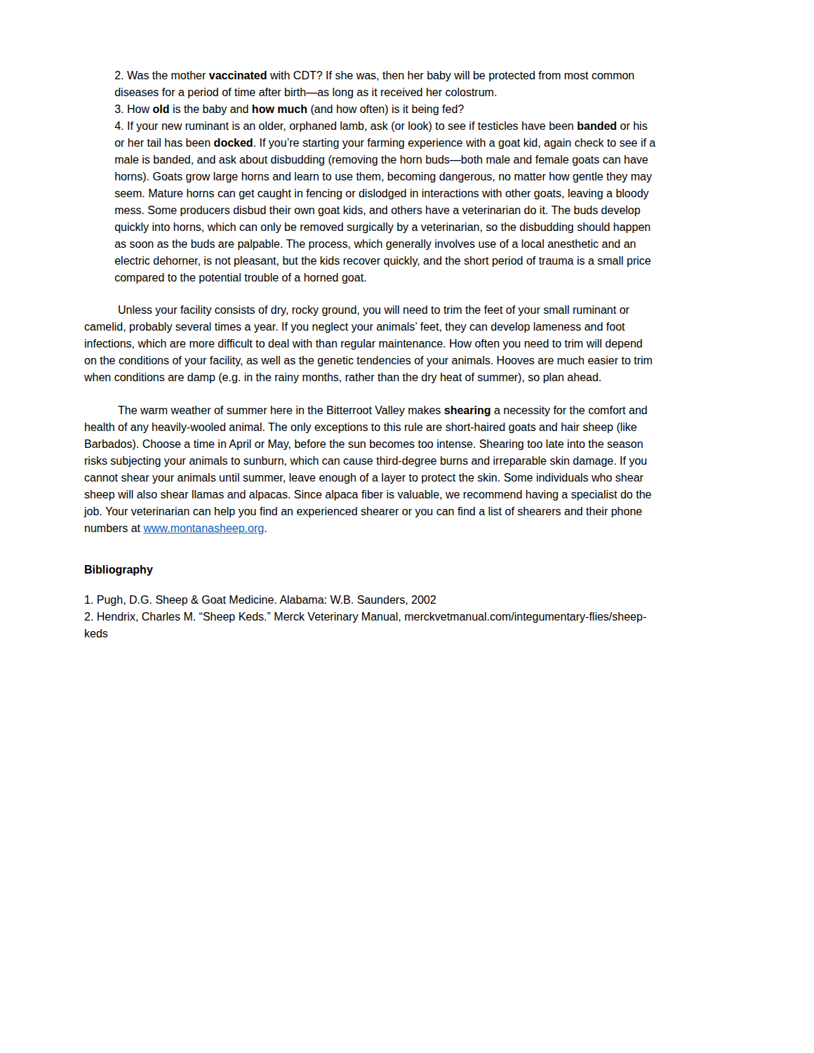2. Was the mother vaccinated with CDT? If she was, then her baby will be protected from most common diseases for a period of time after birth—as long as it received her colostrum.
3. How old is the baby and how much (and how often) is it being fed?
4. If your new ruminant is an older, orphaned lamb, ask (or look) to see if testicles have been banded or his or her tail has been docked. If you’re starting your farming experience with a goat kid, again check to see if a male is banded, and ask about disbudding (removing the horn buds—both male and female goats can have horns). Goats grow large horns and learn to use them, becoming dangerous, no matter how gentle they may seem. Mature horns can get caught in fencing or dislodged in interactions with other goats, leaving a bloody mess. Some producers disbud their own goat kids, and others have a veterinarian do it. The buds develop quickly into horns, which can only be removed surgically by a veterinarian, so the disbudding should happen as soon as the buds are palpable. The process, which generally involves use of a local anesthetic and an electric dehorner, is not pleasant, but the kids recover quickly, and the short period of trauma is a small price compared to the potential trouble of a horned goat.
Unless your facility consists of dry, rocky ground, you will need to trim the feet of your small ruminant or camelid, probably several times a year. If you neglect your animals’ feet, they can develop lameness and foot infections, which are more difficult to deal with than regular maintenance. How often you need to trim will depend on the conditions of your facility, as well as the genetic tendencies of your animals. Hooves are much easier to trim when conditions are damp (e.g. in the rainy months, rather than the dry heat of summer), so plan ahead.
The warm weather of summer here in the Bitterroot Valley makes shearing a necessity for the comfort and health of any heavily-wooled animal. The only exceptions to this rule are short-haired goats and hair sheep (like Barbados). Choose a time in April or May, before the sun becomes too intense. Shearing too late into the season risks subjecting your animals to sunburn, which can cause third-degree burns and irreparable skin damage. If you cannot shear your animals until summer, leave enough of a layer to protect the skin. Some individuals who shear sheep will also shear llamas and alpacas. Since alpaca fiber is valuable, we recommend having a specialist do the job. Your veterinarian can help you find an experienced shearer or you can find a list of shearers and their phone numbers at www.montanasheep.org.
Bibliography
1. Pugh, D.G. Sheep & Goat Medicine. Alabama: W.B. Saunders, 2002
2. Hendrix, Charles M. “Sheep Keds.” Merck Veterinary Manual, merckvetmanual.com/integumentary-flies/sheep-keds